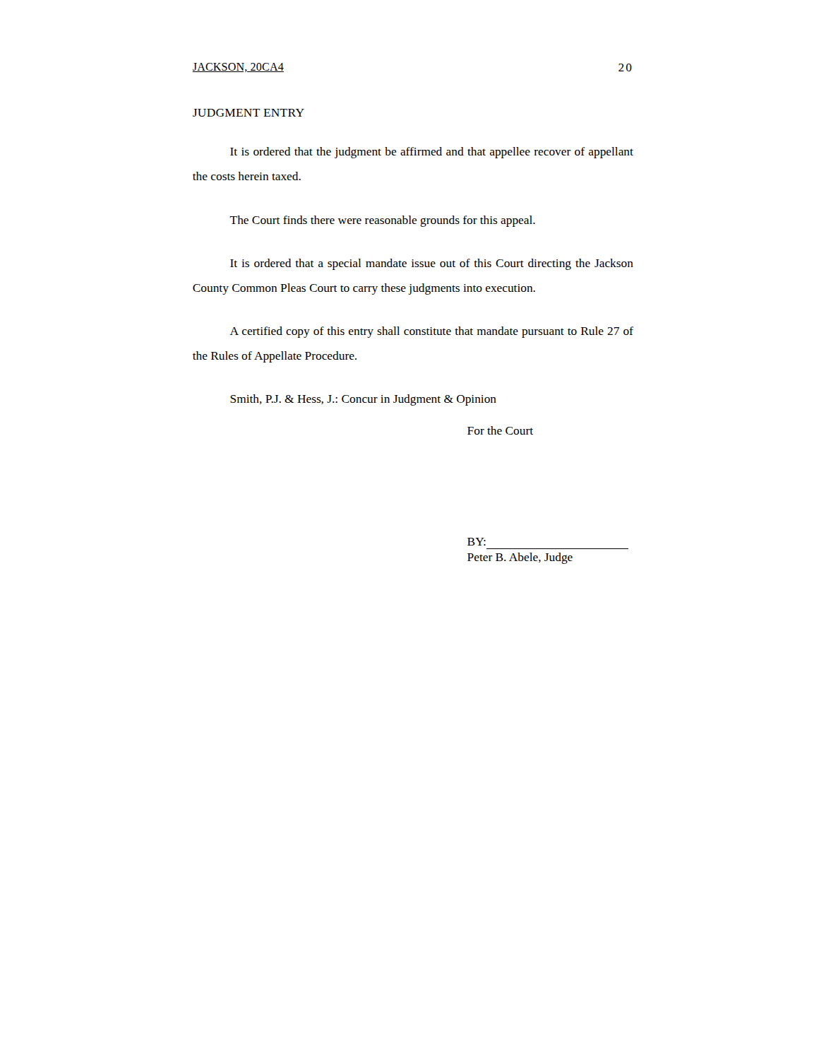JACKSON, 20CA4
20
JUDGMENT ENTRY
It is ordered that the judgment be affirmed and that appellee recover of appellant the costs herein taxed.
The Court finds there were reasonable grounds for this appeal.
It is ordered that a special mandate issue out of this Court directing the Jackson County Common Pleas Court to carry these judgments into execution.
A certified copy of this entry shall constitute that mandate pursuant to Rule 27 of the Rules of Appellate Procedure.
Smith, P.J. & Hess, J.: Concur in Judgment & Opinion
For the Court
BY:
Peter B. Abele, Judge